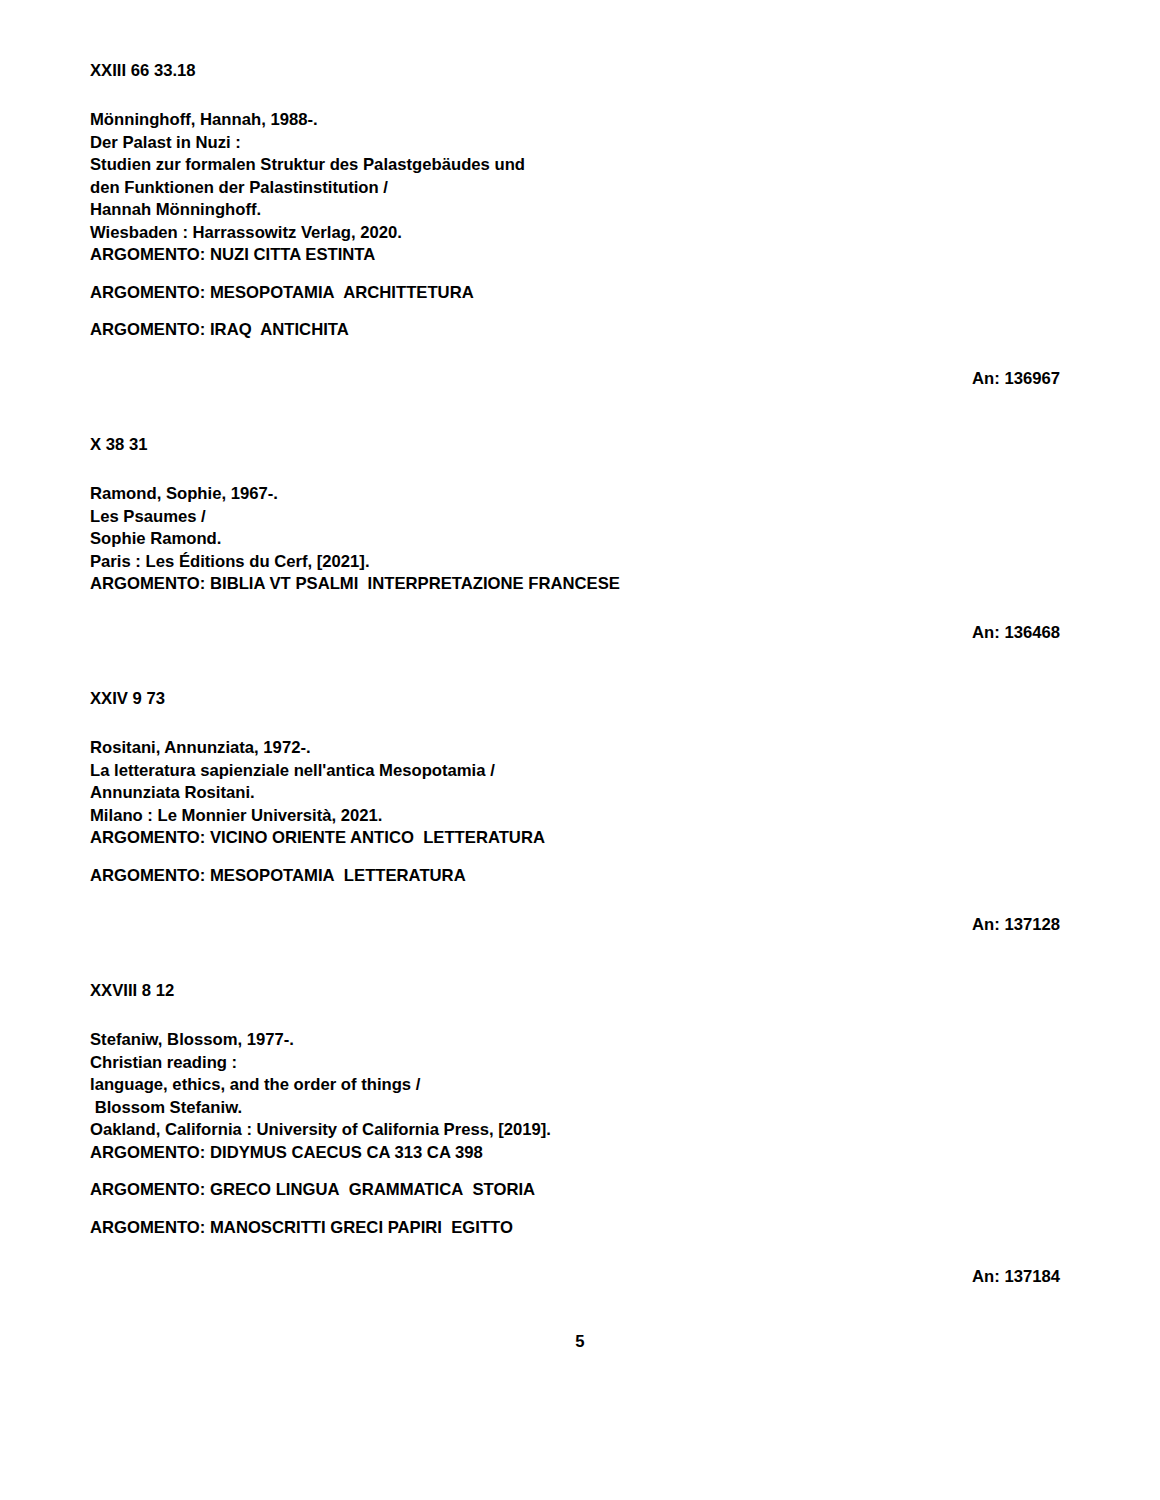XXIII 66 33.18
Mönninghoff, Hannah, 1988-.
Der Palast in Nuzi :
Studien zur formalen Struktur des Palastgebäudes und
den Funktionen der Palastinstitution /
Hannah Mönninghoff.
Wiesbaden : Harrassowitz Verlag, 2020.
ARGOMENTO: NUZI CITTA ESTINTA
ARGOMENTO: MESOPOTAMIA ARCHITTETURA
ARGOMENTO: IRAQ ANTICHITA
An: 136967
X 38 31
Ramond, Sophie, 1967-.
Les Psaumes /
Sophie Ramond.
Paris : Les Éditions du Cerf, [2021].
ARGOMENTO: BIBLIA VT PSALMI INTERPRETAZIONE FRANCESE
An: 136468
XXIV 9 73
Rositani, Annunziata, 1972-.
La letteratura sapienziale nell'antica Mesopotamia /
Annunziata Rositani.
Milano : Le Monnier Università, 2021.
ARGOMENTO: VICINO ORIENTE ANTICO LETTERATURA
ARGOMENTO: MESOPOTAMIA LETTERATURA
An: 137128
XXVIII 8 12
Stefaniw, Blossom, 1977-.
Christian reading :
language, ethics, and the order of things /
Blossom Stefaniw.
Oakland, California : University of California Press, [2019].
ARGOMENTO: DIDYMUS CAECUS CA 313 CA 398
ARGOMENTO: GRECO LINGUA GRAMMATICA STORIA
ARGOMENTO: MANOSCRITTI GRECI PAPIRI EGITTO
An: 137184
5